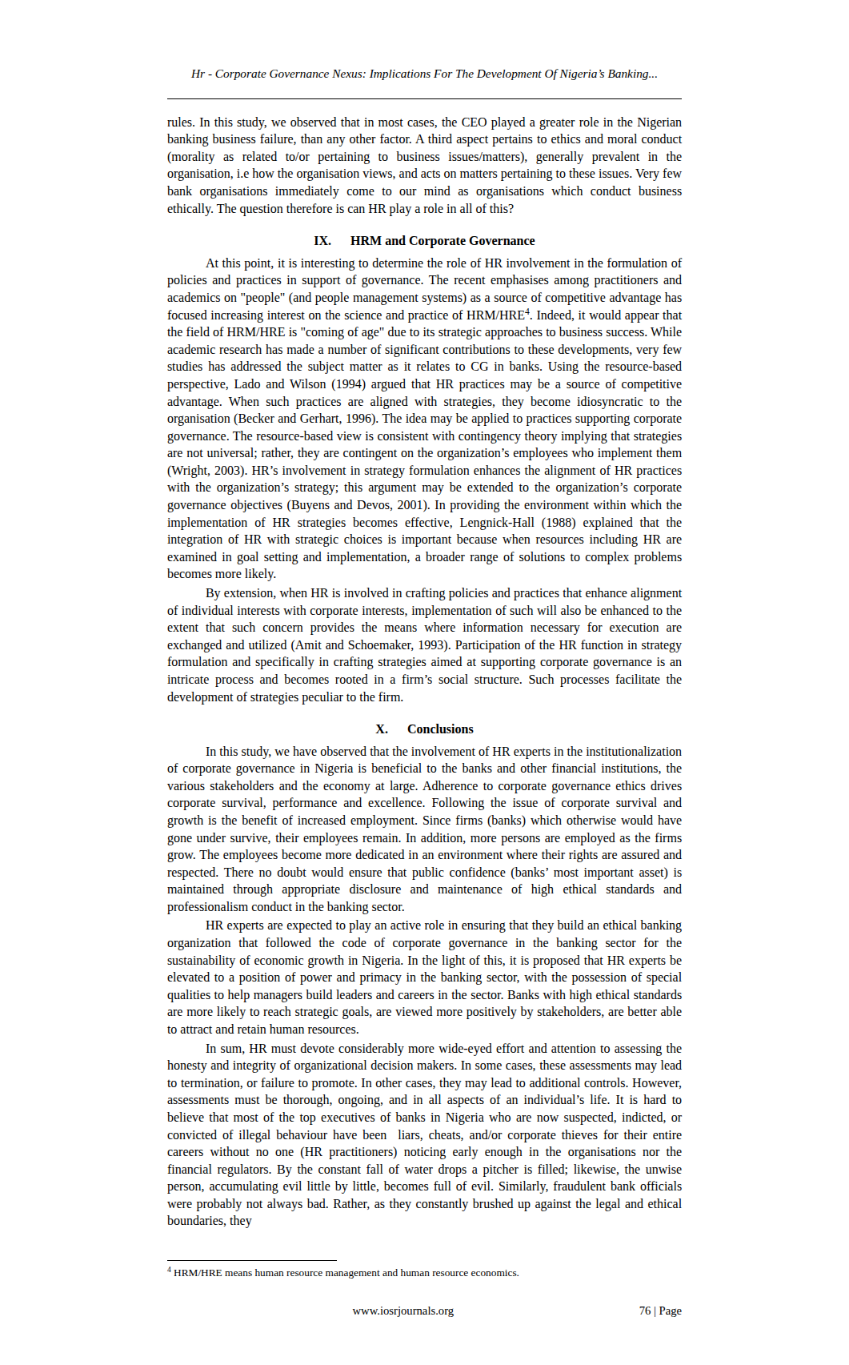Hr - Corporate Governance Nexus: Implications For The Development Of Nigeria’s Banking...
rules. In this study, we observed that in most cases, the CEO played a greater role in the Nigerian banking business failure, than any other factor. A third aspect pertains to ethics and moral conduct (morality as related to/or pertaining to business issues/matters), generally prevalent in the organisation, i.e how the organisation views, and acts on matters pertaining to these issues. Very few bank organisations immediately come to our mind as organisations which conduct business ethically. The question therefore is can HR play a role in all of this?
IX. HRM and Corporate Governance
At this point, it is interesting to determine the role of HR involvement in the formulation of policies and practices in support of governance. The recent emphasises among practitioners and academics on "people" (and people management systems) as a source of competitive advantage has focused increasing interest on the science and practice of HRM/HRE4. Indeed, it would appear that the field of HRM/HRE is "coming of age" due to its strategic approaches to business success. While academic research has made a number of significant contributions to these developments, very few studies has addressed the subject matter as it relates to CG in banks. Using the resource-based perspective, Lado and Wilson (1994) argued that HR practices may be a source of competitive advantage. When such practices are aligned with strategies, they become idiosyncratic to the organisation (Becker and Gerhart, 1996). The idea may be applied to practices supporting corporate governance. The resource-based view is consistent with contingency theory implying that strategies are not universal; rather, they are contingent on the organization’s employees who implement them (Wright, 2003). HR’s involvement in strategy formulation enhances the alignment of HR practices with the organization’s strategy; this argument may be extended to the organization’s corporate governance objectives (Buyens and Devos, 2001). In providing the environment within which the implementation of HR strategies becomes effective, Lengnick-Hall (1988) explained that the integration of HR with strategic choices is important because when resources including HR are examined in goal setting and implementation, a broader range of solutions to complex problems becomes more likely.
By extension, when HR is involved in crafting policies and practices that enhance alignment of individual interests with corporate interests, implementation of such will also be enhanced to the extent that such concern provides the means where information necessary for execution are exchanged and utilized (Amit and Schoemaker, 1993). Participation of the HR function in strategy formulation and specifically in crafting strategies aimed at supporting corporate governance is an intricate process and becomes rooted in a firm’s social structure. Such processes facilitate the development of strategies peculiar to the firm.
X. Conclusions
In this study, we have observed that the involvement of HR experts in the institutionalization of corporate governance in Nigeria is beneficial to the banks and other financial institutions, the various stakeholders and the economy at large. Adherence to corporate governance ethics drives corporate survival, performance and excellence. Following the issue of corporate survival and growth is the benefit of increased employment. Since firms (banks) which otherwise would have gone under survive, their employees remain. In addition, more persons are employed as the firms grow. The employees become more dedicated in an environment where their rights are assured and respected. There no doubt would ensure that public confidence (banks’ most important asset) is maintained through appropriate disclosure and maintenance of high ethical standards and professionalism conduct in the banking sector.
HR experts are expected to play an active role in ensuring that they build an ethical banking organization that followed the code of corporate governance in the banking sector for the sustainability of economic growth in Nigeria. In the light of this, it is proposed that HR experts be elevated to a position of power and primacy in the banking sector, with the possession of special qualities to help managers build leaders and careers in the sector. Banks with high ethical standards are more likely to reach strategic goals, are viewed more positively by stakeholders, are better able to attract and retain human resources.
In sum, HR must devote considerably more wide-eyed effort and attention to assessing the honesty and integrity of organizational decision makers. In some cases, these assessments may lead to termination, or failure to promote. In other cases, they may lead to additional controls. However, assessments must be thorough, ongoing, and in all aspects of an individual’s life. It is hard to believe that most of the top executives of banks in Nigeria who are now suspected, indicted, or convicted of illegal behaviour have been liars, cheats, and/or corporate thieves for their entire careers without no one (HR practitioners) noticing early enough in the organisations nor the financial regulators. By the constant fall of water drops a pitcher is filled; likewise, the unwise person, accumulating evil little by little, becomes full of evil. Similarly, fraudulent bank officials were probably not always bad. Rather, as they constantly brushed up against the legal and ethical boundaries, they
4 HRM/HRE means human resource management and human resource economics.
www.iosrjournals.org 76 | Page